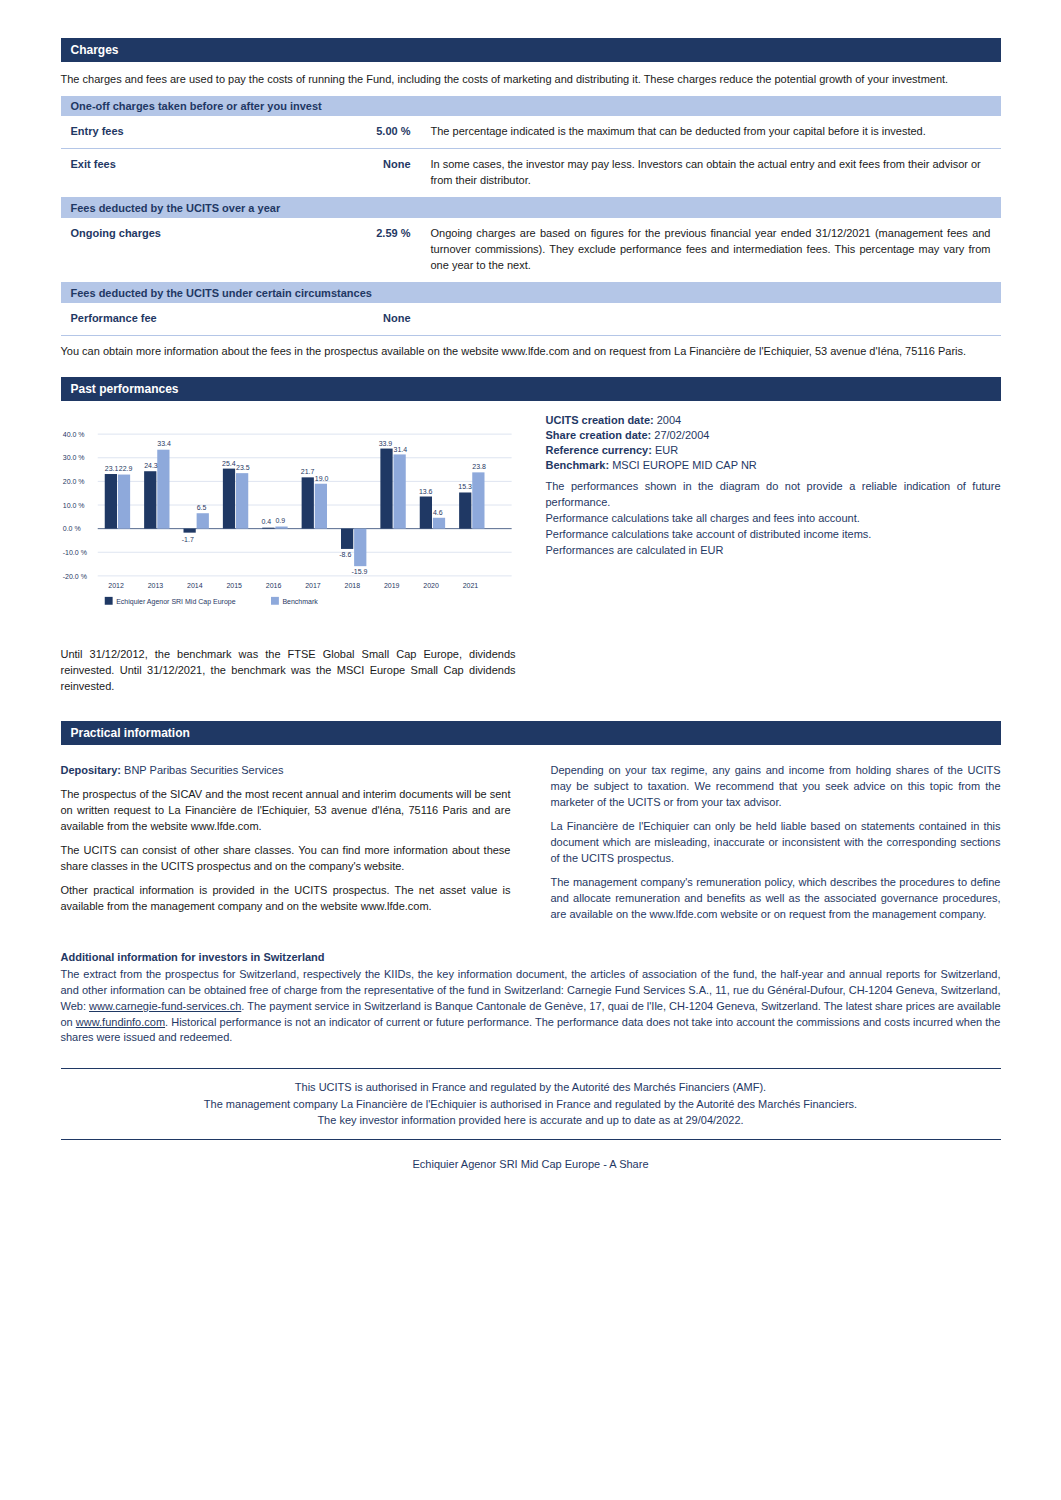Charges
The charges and fees are used to pay the costs of running the Fund, including the costs of marketing and distributing it. These charges reduce the potential growth of your investment.
One-off charges taken before or after you invest
| Entry fees | 5.00 % | The percentage indicated is the maximum that can be deducted from your capital before it is invested. |
| Exit fees | None | In some cases, the investor may pay less. Investors can obtain the actual entry and exit fees from their advisor or from their distributor. |
Fees deducted by the UCITS over a year
| Ongoing charges | 2.59 % | Ongoing charges are based on figures for the previous financial year ended 31/12/2021 (management fees and turnover commissions). They exclude performance fees and intermediation fees. This percentage may vary from one year to the next. |
Fees deducted by the UCITS under certain circumstances
| Performance fee | None | |
You can obtain more information about the fees in the prospectus available on the website www.lfde.com and on request from La Financière de l'Echiquier, 53 avenue d'Iéna, 75116 Paris.
Past performances
40.0 % 30.0 % 20.0 % 10.0 % 0.0 % -10.0 % -20.0 % 23.1 22.9 24.3 33.4 -1.7 6.5 25.4 23.5 0.4 0.9 21.7 19.0 -8.6 -15.9 33.9 31.4 13.6 4.6 15.3 23.8 2012 2013 2014 2015 2016 2017 2018 2019 2020 2021 Echiquier Agenor SRI Mid Cap Europe Benchmark
Until 31/12/2012, the benchmark was the FTSE Global Small Cap Europe, dividends reinvested. Until 31/12/2021, the benchmark was the MSCI Europe Small Cap dividends reinvested.
UCITS creation date: 2004
Share creation date: 27/02/2004
Reference currency: EUR
Benchmark: MSCI EUROPE MID CAP NR
The performances shown in the diagram do not provide a reliable indication of future performance.
Performance calculations take all charges and fees into account.
Performance calculations take account of distributed income items.
Performances are calculated in EUR
Practical information
Depositary: BNP Paribas Securities Services
The prospectus of the SICAV and the most recent annual and interim documents will be sent on written request to La Financière de l'Echiquier, 53 avenue d'Iéna, 75116 Paris and are available from the website www.lfde.com.
The UCITS can consist of other share classes. You can find more information about these share classes in the UCITS prospectus and on the company's website.
Other practical information is provided in the UCITS prospectus. The net asset value is available from the management company and on the website www.lfde.com.
Depending on your tax regime, any gains and income from holding shares of the UCITS may be subject to taxation. We recommend that you seek advice on this topic from the marketer of the UCITS or from your tax advisor.
La Financière de l'Echiquier can only be held liable based on statements contained in this document which are misleading, inaccurate or inconsistent with the corresponding sections of the UCITS prospectus.
The management company's remuneration policy, which describes the procedures to define and allocate remuneration and benefits as well as the associated governance procedures, are available on the www.lfde.com website or on request from the management company.
Additional information for investors in Switzerland
The extract from the prospectus for Switzerland, respectively the KIIDs, the key information document, the articles of association of the fund, the half-year and annual reports for Switzerland, and other information can be obtained free of charge from the representative of the fund in Switzerland: Carnegie Fund Services S.A., 11, rue du Général-Dufour, CH-1204 Geneva, Switzerland, Web: www.carnegie-fund-services.ch. The payment service in Switzerland is Banque Cantonale de Genève, 17, quai de l'Ile, CH-1204 Geneva, Switzerland. The latest share prices are available on www.fundinfo.com. Historical performance is not an indicator of current or future performance. The performance data does not take into account the commissions and costs incurred when the shares were issued and redeemed.
This UCITS is authorised in France and regulated by the Autorité des Marchés Financiers (AMF).
The management company La Financière de l'Echiquier is authorised in France and regulated by the Autorité des Marchés Financiers.
The key investor information provided here is accurate and up to date as at 29/04/2022.
Echiquier Agenor SRI Mid Cap Europe - A Share